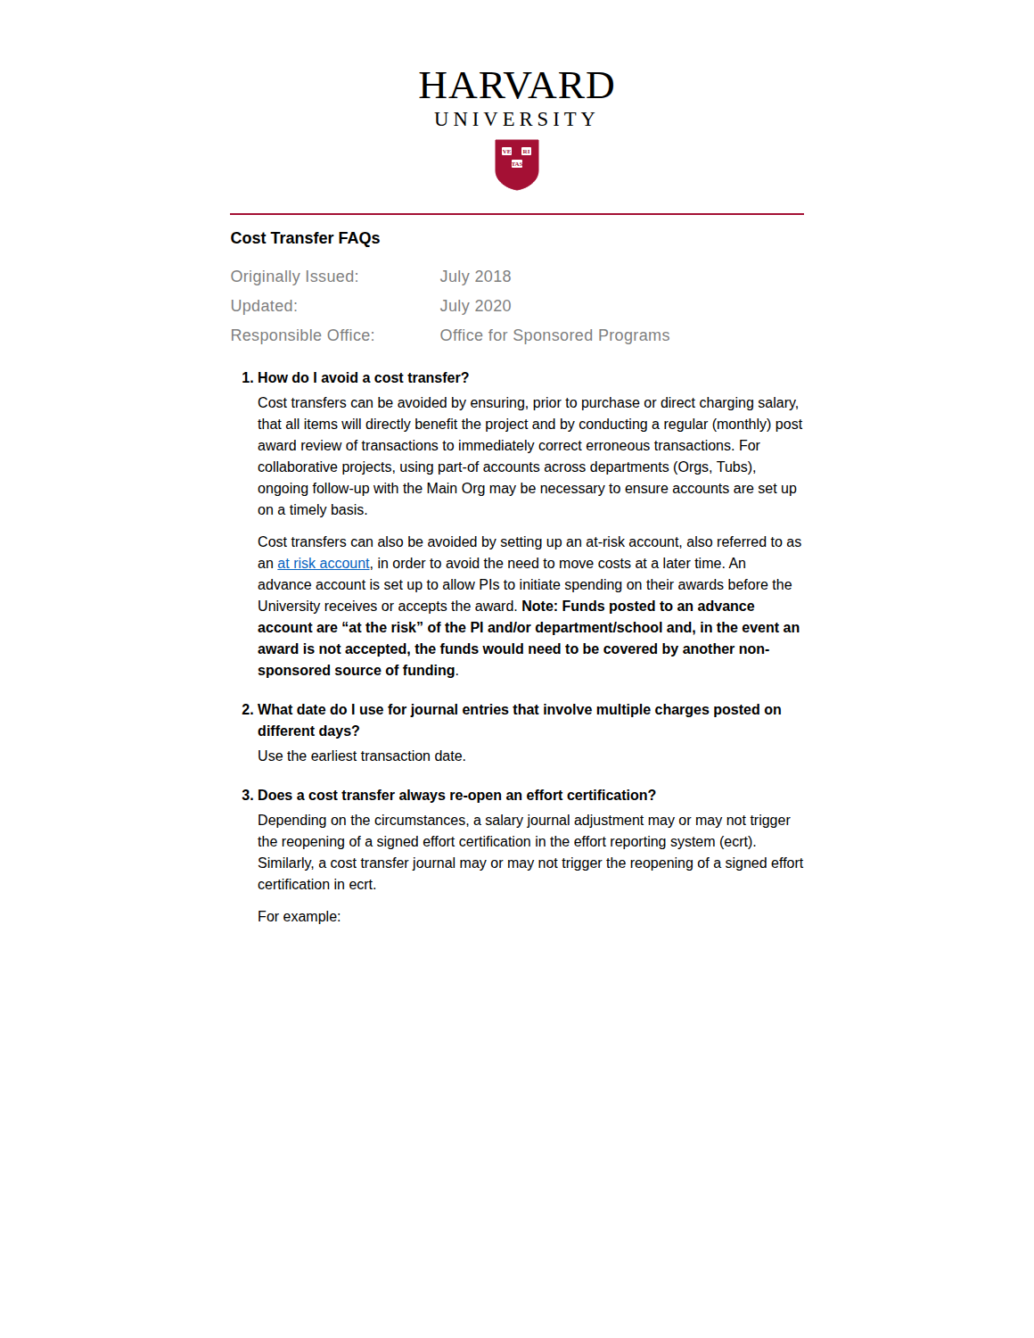HARVARD UNIVERSITY
VE RI TAS
Cost Transfer FAQs
Originally Issued:
July 2018
Updated:
July 2020
Responsible Office:
Office for Sponsored Programs
How do I avoid a cost transfer?
Cost transfers can be avoided by ensuring, prior to purchase or direct charging salary, that all items will directly benefit the project and by conducting a regular (monthly) post award review of transactions to immediately correct erroneous transactions. For collaborative projects, using part-of accounts across departments (Orgs, Tubs), ongoing follow-up with the Main Org may be necessary to ensure accounts are set up on a timely basis.
Cost transfers can also be avoided by setting up an at-risk account, also referred to as an at risk account, in order to avoid the need to move costs at a later time. An advance account is set up to allow PIs to initiate spending on their awards before the University receives or accepts the award. Note: Funds posted to an advance account are “at the risk” of the PI and/or department/school and, in the event an award is not accepted, the funds would need to be covered by another non-sponsored source of funding.
What date do I use for journal entries that involve multiple charges posted on different days?
Use the earliest transaction date.
Does a cost transfer always re-open an effort certification?
Depending on the circumstances, a salary journal adjustment may or may not trigger the reopening of a signed effort certification in the effort reporting system (ecrt). Similarly, a cost transfer journal may or may not trigger the reopening of a signed effort certification in ecrt.
For example: